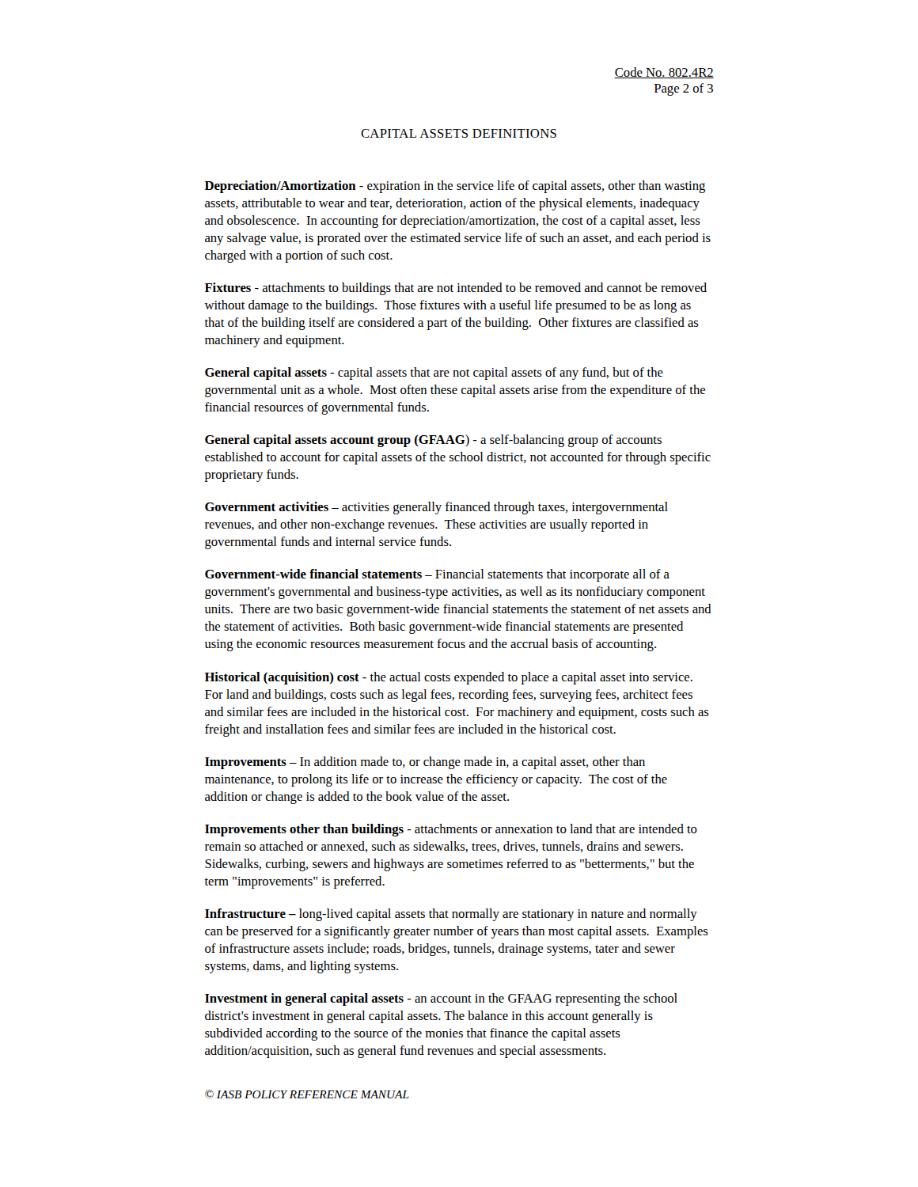Code No. 802.4R2
Page 2 of 3
CAPITAL ASSETS DEFINITIONS
Depreciation/Amortization - expiration in the service life of capital assets, other than wasting assets, attributable to wear and tear, deterioration, action of the physical elements, inadequacy and obsolescence. In accounting for depreciation/amortization, the cost of a capital asset, less any salvage value, is prorated over the estimated service life of such an asset, and each period is charged with a portion of such cost.
Fixtures - attachments to buildings that are not intended to be removed and cannot be removed without damage to the buildings. Those fixtures with a useful life presumed to be as long as that of the building itself are considered a part of the building. Other fixtures are classified as machinery and equipment.
General capital assets - capital assets that are not capital assets of any fund, but of the governmental unit as a whole. Most often these capital assets arise from the expenditure of the financial resources of governmental funds.
General capital assets account group (GFAAG) - a self-balancing group of accounts established to account for capital assets of the school district, not accounted for through specific proprietary funds.
Government activities – activities generally financed through taxes, intergovernmental revenues, and other non-exchange revenues. These activities are usually reported in governmental funds and internal service funds.
Government-wide financial statements – Financial statements that incorporate all of a government's governmental and business-type activities, as well as its nonfiduciary component units. There are two basic government-wide financial statements the statement of net assets and the statement of activities. Both basic government-wide financial statements are presented using the economic resources measurement focus and the accrual basis of accounting.
Historical (acquisition) cost - the actual costs expended to place a capital asset into service. For land and buildings, costs such as legal fees, recording fees, surveying fees, architect fees and similar fees are included in the historical cost. For machinery and equipment, costs such as freight and installation fees and similar fees are included in the historical cost.
Improvements – In addition made to, or change made in, a capital asset, other than maintenance, to prolong its life or to increase the efficiency or capacity. The cost of the addition or change is added to the book value of the asset.
Improvements other than buildings - attachments or annexation to land that are intended to remain so attached or annexed, such as sidewalks, trees, drives, tunnels, drains and sewers. Sidewalks, curbing, sewers and highways are sometimes referred to as "betterments," but the term "improvements" is preferred.
Infrastructure – long-lived capital assets that normally are stationary in nature and normally can be preserved for a significantly greater number of years than most capital assets. Examples of infrastructure assets include; roads, bridges, tunnels, drainage systems, tater and sewer systems, dams, and lighting systems.
Investment in general capital assets - an account in the GFAAG representing the school district's investment in general capital assets. The balance in this account generally is subdivided according to the source of the monies that finance the capital assets addition/acquisition, such as general fund revenues and special assessments.
© IASB POLICY REFERENCE MANUAL